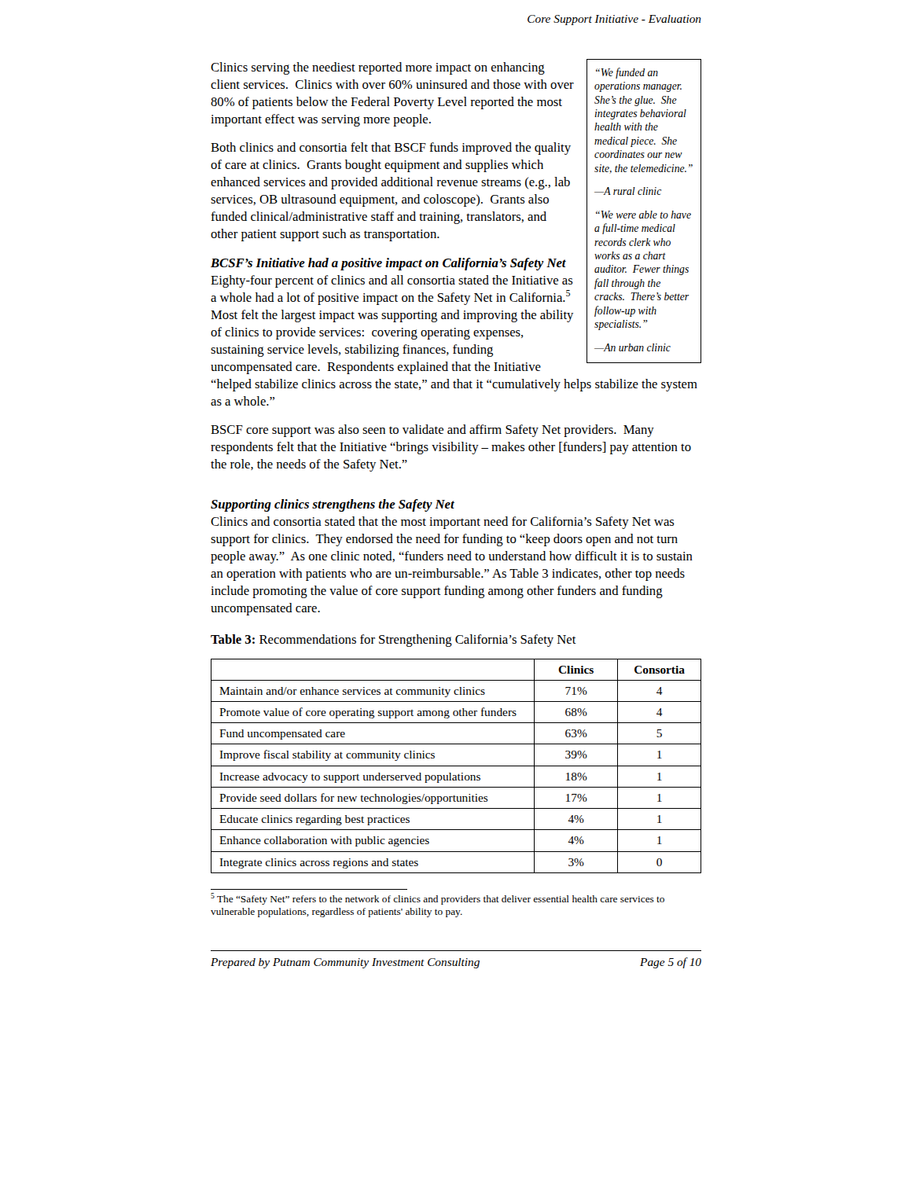Core Support Initiative - Evaluation
“We funded an operations manager. She’s the glue. She integrates behavioral health with the medical piece. She coordinates our new site, the telemedicine.”
—A rural clinic
“We were able to have a full-time medical records clerk who works as a chart auditor. Fewer things fall through the cracks. There’s better follow-up with specialists.”
—An urban clinic
Clinics serving the neediest reported more impact on enhancing client services. Clinics with over 60% uninsured and those with over 80% of patients below the Federal Poverty Level reported the most important effect was serving more people.
Both clinics and consortia felt that BSCF funds improved the quality of care at clinics. Grants bought equipment and supplies which enhanced services and provided additional revenue streams (e.g., lab services, OB ultrasound equipment, and coloscope). Grants also funded clinical/administrative staff and training, translators, and other patient support such as transportation.
BCSF’s Initiative had a positive impact on California’s Safety Net
Eighty-four percent of clinics and all consortia stated the Initiative as a whole had a lot of positive impact on the Safety Net in California.5 Most felt the largest impact was supporting and improving the ability of clinics to provide services: covering operating expenses, sustaining service levels, stabilizing finances, funding uncompensated care. Respondents explained that the Initiative “helped stabilize clinics across the state,” and that it “cumulatively helps stabilize the system as a whole.”
BSCF core support was also seen to validate and affirm Safety Net providers. Many respondents felt that the Initiative “brings visibility – makes other [funders] pay attention to the role, the needs of the Safety Net.”
Supporting clinics strengthens the Safety Net
Clinics and consortia stated that the most important need for California’s Safety Net was support for clinics. They endorsed the need for funding to “keep doors open and not turn people away.” As one clinic noted, “funders need to understand how difficult it is to sustain an operation with patients who are un-reimbursable.” As Table 3 indicates, other top needs include promoting the value of core support funding among other funders and funding uncompensated care.
Table 3: Recommendations for Strengthening California’s Safety Net
| | Clinics | Consortia |
| --- | --- | --- |
| Maintain and/or enhance services at community clinics | 71% | 4 |
| Promote value of core operating support among other funders | 68% | 4 |
| Fund uncompensated care | 63% | 5 |
| Improve fiscal stability at community clinics | 39% | 1 |
| Increase advocacy to support underserved populations | 18% | 1 |
| Provide seed dollars for new technologies/opportunities | 17% | 1 |
| Educate clinics regarding best practices | 4% | 1 |
| Enhance collaboration with public agencies | 4% | 1 |
| Integrate clinics across regions and states | 3% | 0 |
5 The “Safety Net” refers to the network of clinics and providers that deliver essential health care services to vulnerable populations, regardless of patients' ability to pay.
Prepared by Putnam Community Investment Consulting Page 5 of 10